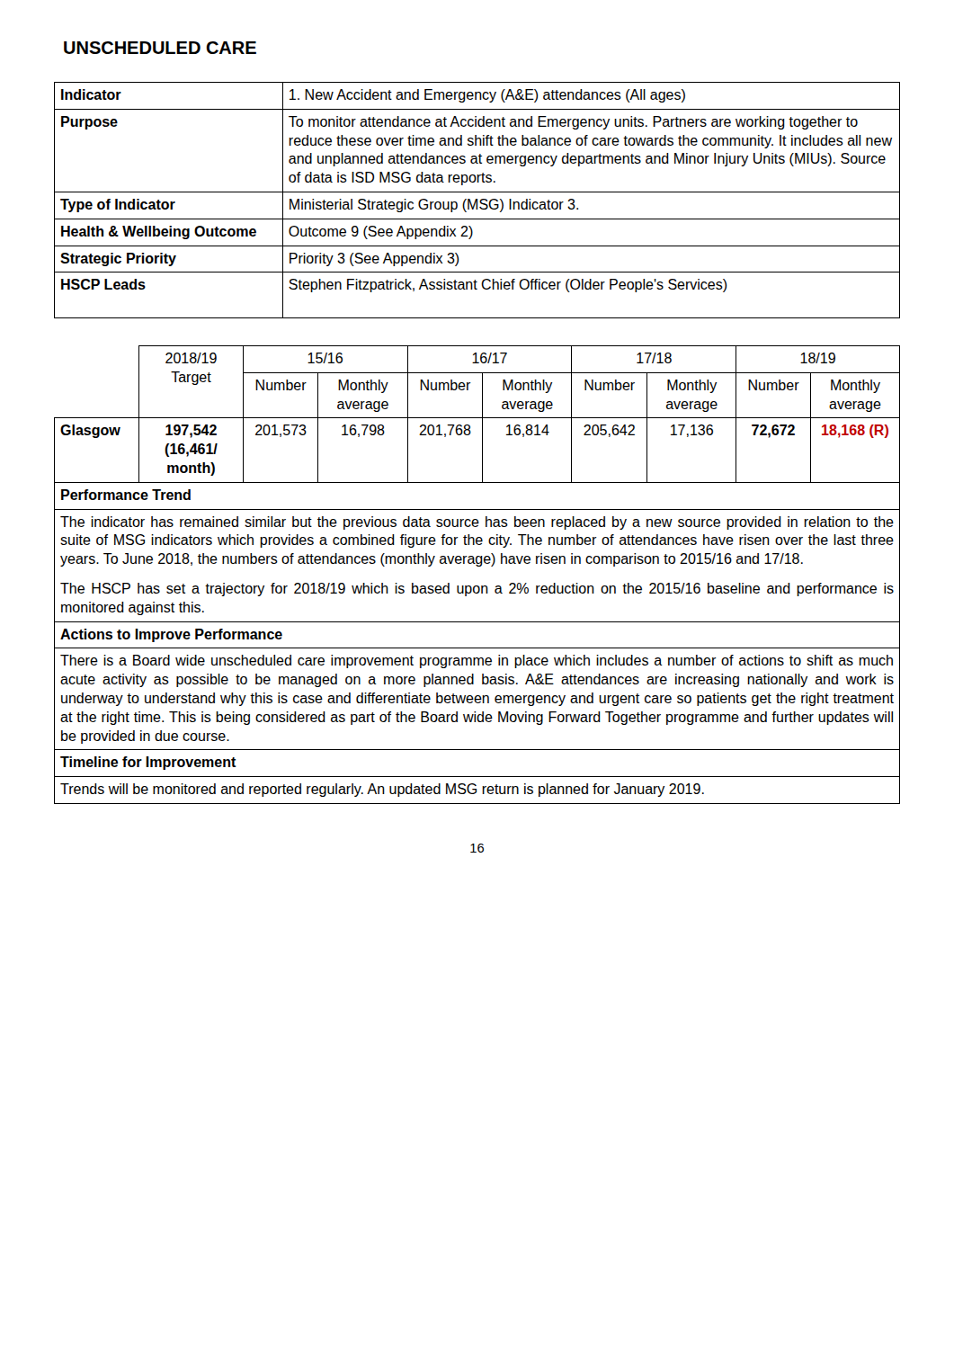UNSCHEDULED CARE
| Indicator | 1. New Accident and Emergency (A&E) attendances (All ages) |
| Purpose | To monitor attendance at Accident and Emergency units. Partners are working together to reduce these over time and shift the balance of care towards the community. It includes all new and unplanned attendances at emergency departments and Minor Injury Units (MIUs). Source of data is ISD MSG data reports. |
| Type of Indicator | Ministerial Strategic Group (MSG) Indicator 3. |
| Health & Wellbeing Outcome | Outcome 9 (See Appendix 2) |
| Strategic Priority | Priority 3 (See Appendix 3) |
| HSCP Leads | Stephen Fitzpatrick, Assistant Chief Officer (Older People's Services) |
| | 2018/19 Target | 15/16 | 16/17 | 17/18 | 18/19 |
| --- | --- | --- | --- | --- | --- |
| Number | Monthly average | Number | Monthly average | Number | Monthly average | Number | Monthly average |
| Glasgow | 197,542 (16,461/ month) | 201,573 | 16,798 | 201,768 | 16,814 | 205,642 | 17,136 | 72,672 | 18,168 (R) |
| Performance Trend |
| The indicator has remained similar but the previous data source has been replaced by a new source provided in relation to the suite of MSG indicators which provides a combined figure for the city. The number of attendances have risen over the last three years. To June 2018, the numbers of attendances (monthly average) have risen in comparison to 2015/16 and 17/18. The HSCP has set a trajectory for 2018/19 which is based upon a 2% reduction on the 2015/16 baseline and performance is monitored against this. |
| Actions to Improve Performance |
| There is a Board wide unscheduled care improvement programme in place which includes a number of actions to shift as much acute activity as possible to be managed on a more planned basis. A&E attendances are increasing nationally and work is underway to understand why this is case and differentiate between emergency and urgent care so patients get the right treatment at the right time. This is being considered as part of the Board wide Moving Forward Together programme and further updates will be provided in due course. |
| Timeline for Improvement |
| Trends will be monitored and reported regularly. An updated MSG return is planned for January 2019. |
16